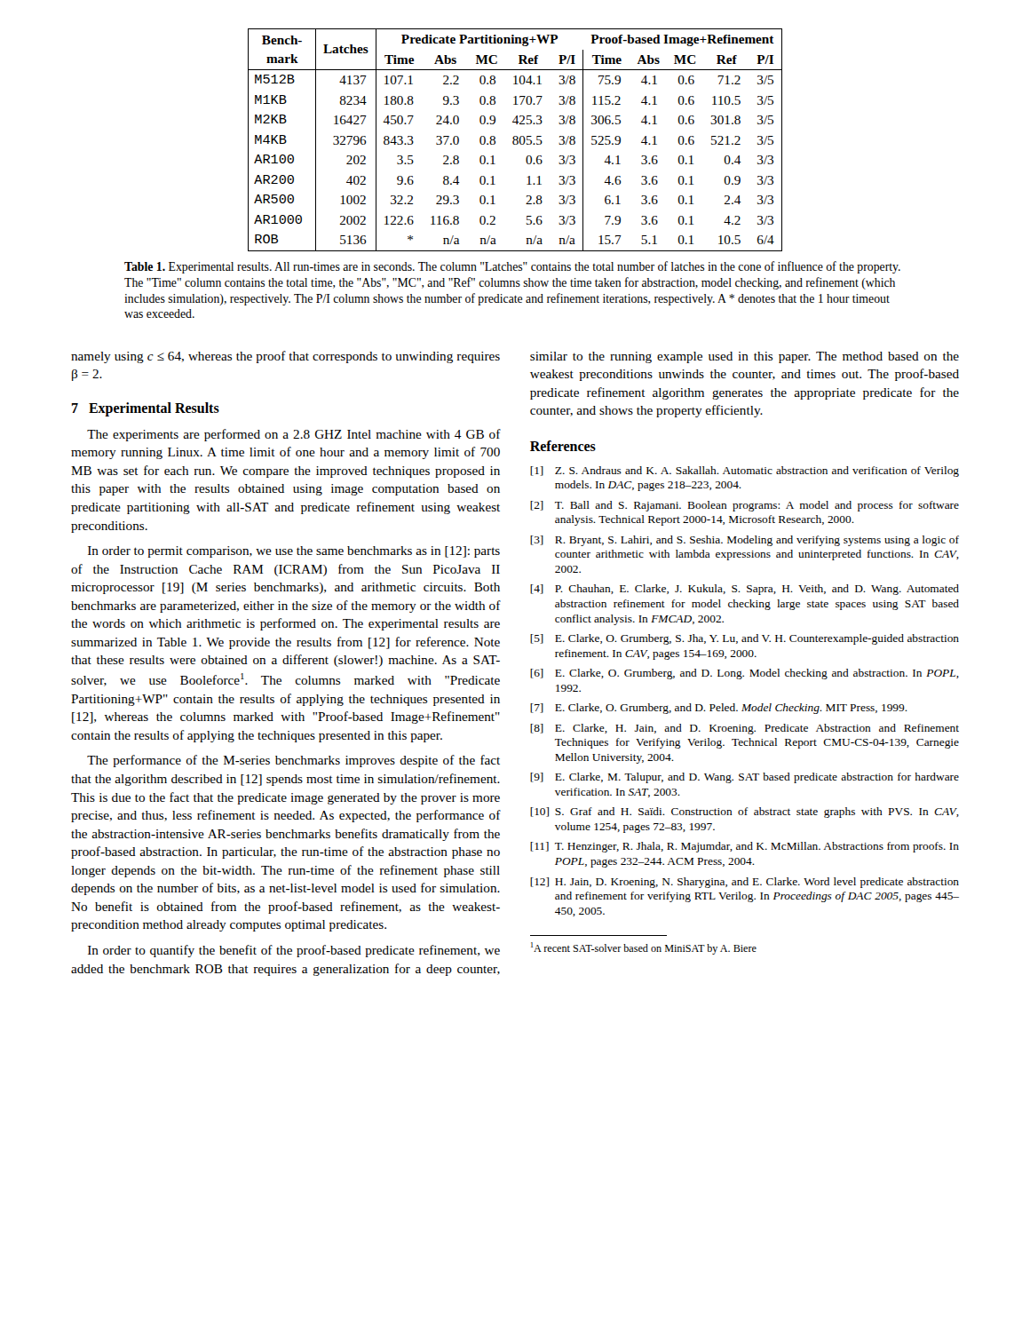| Bench- mark | Latches | Predicate Partitioning+WP | Proof-based Image+Refinement |
| --- | --- | --- | --- |
| Time | Abs | MC | Ref | P/I | Time | Abs | MC | Ref | P/I |
| M512B | 4137 | 107.1 | 2.2 | 0.8 | 104.1 | 3/8 | 75.9 | 4.1 | 0.6 | 71.2 | 3/5 |
| M1KB | 8234 | 180.8 | 9.3 | 0.8 | 170.7 | 3/8 | 115.2 | 4.1 | 0.6 | 110.5 | 3/5 |
| M2KB | 16427 | 450.7 | 24.0 | 0.9 | 425.3 | 3/8 | 306.5 | 4.1 | 0.6 | 301.8 | 3/5 |
| M4KB | 32796 | 843.3 | 37.0 | 0.8 | 805.5 | 3/8 | 525.9 | 4.1 | 0.6 | 521.2 | 3/5 |
| AR100 | 202 | 3.5 | 2.8 | 0.1 | 0.6 | 3/3 | 4.1 | 3.6 | 0.1 | 0.4 | 3/3 |
| AR200 | 402 | 9.6 | 8.4 | 0.1 | 1.1 | 3/3 | 4.6 | 3.6 | 0.1 | 0.9 | 3/3 |
| AR500 | 1002 | 32.2 | 29.3 | 0.1 | 2.8 | 3/3 | 6.1 | 3.6 | 0.1 | 2.4 | 3/3 |
| AR1000 | 2002 | 122.6 | 116.8 | 0.2 | 5.6 | 3/3 | 7.9 | 3.6 | 0.1 | 4.2 | 3/3 |
| ROB | 5136 | * | n/a | n/a | n/a | n/a | 15.7 | 5.1 | 0.1 | 10.5 | 6/4 |
Table 1. Experimental results. All run-times are in seconds. The column "Latches" contains the total number of latches in the cone of influence of the property. The "Time" column contains the total time, the "Abs", "MC", and "Ref" columns show the time taken for abstraction, model checking, and refinement (which includes simulation), respectively. The P/I column shows the number of predicate and refinement iterations, respectively. A * denotes that the 1 hour timeout was exceeded.
namely using c ≤ 64, whereas the proof that corresponds to unwinding requires β = 2.
7 Experimental Results
The experiments are performed on a 2.8 GHZ Intel machine with 4 GB of memory running Linux. A time limit of one hour and a memory limit of 700 MB was set for each run. We compare the improved techniques proposed in this paper with the results obtained using image computation based on predicate partitioning with all-SAT and predicate refinement using weakest preconditions.
In order to permit comparison, we use the same benchmarks as in [12]: parts of the Instruction Cache RAM (ICRAM) from the Sun PicoJava II microprocessor [19] (M series benchmarks), and arithmetic circuits. Both benchmarks are parameterized, either in the size of the memory or the width of the words on which arithmetic is performed on. The experimental results are summarized in Table 1. We provide the results from [12] for reference. Note that these results were obtained on a different (slower!) machine. As a SAT-solver, we use Booleforce1. The columns marked with "Predicate Partitioning+WP" contain the results of applying the techniques presented in [12], whereas the columns marked with "Proof-based Image+Refinement" contain the results of applying the techniques presented in this paper.
The performance of the M-series benchmarks improves despite of the fact that the algorithm described in [12] spends most time in simulation/refinement. This is due to the fact that the predicate image generated by the prover is more precise, and thus, less refinement is needed. As expected, the performance of the abstraction-intensive AR-series benchmarks benefits dramatically from the proof-based abstraction. In particular, the run-time of the abstraction phase no longer depends on the bit-width. The run-time of the refinement phase still depends on the number of bits, as a net-list-level model is used for simulation. No benefit is obtained from the proof-based refinement, as the weakest-precondition method already computes optimal predicates.
In order to quantify the benefit of the proof-based predicate refinement, we added the benchmark ROB that requires a generalization for a deep counter, similar to the running example used in this paper. The method based on the weakest preconditions unwinds the counter, and times out. The proof-based predicate refinement algorithm generates the appropriate predicate for the counter, and shows the property efficiently.
References
Z. S. Andraus and K. A. Sakallah. Automatic abstraction and verification of Verilog models. In DAC, pages 218–223, 2004.
T. Ball and S. Rajamani. Boolean programs: A model and process for software analysis. Technical Report 2000-14, Microsoft Research, 2000.
R. Bryant, S. Lahiri, and S. Seshia. Modeling and verifying systems using a logic of counter arithmetic with lambda expressions and uninterpreted functions. In CAV, 2002.
P. Chauhan, E. Clarke, J. Kukula, S. Sapra, H. Veith, and D. Wang. Automated abstraction refinement for model checking large state spaces using SAT based conflict analysis. In FMCAD, 2002.
E. Clarke, O. Grumberg, S. Jha, Y. Lu, and V. H. Counterexample-guided abstraction refinement. In CAV, pages 154–169, 2000.
E. Clarke, O. Grumberg, and D. Long. Model checking and abstraction. In POPL, 1992.
E. Clarke, O. Grumberg, and D. Peled. Model Checking. MIT Press, 1999.
E. Clarke, H. Jain, and D. Kroening. Predicate Abstraction and Refinement Techniques for Verifying Verilog. Technical Report CMU-CS-04-139, Carnegie Mellon University, 2004.
E. Clarke, M. Talupur, and D. Wang. SAT based predicate abstraction for hardware verification. In SAT, 2003.
S. Graf and H. Saïdi. Construction of abstract state graphs with PVS. In CAV, volume 1254, pages 72–83, 1997.
T. Henzinger, R. Jhala, R. Majumdar, and K. McMillan. Abstractions from proofs. In POPL, pages 232–244. ACM Press, 2004.
H. Jain, D. Kroening, N. Sharygina, and E. Clarke. Word level predicate abstraction and refinement for verifying RTL Verilog. In Proceedings of DAC 2005, pages 445–450, 2005.
1A recent SAT-solver based on MiniSAT by A. Biere